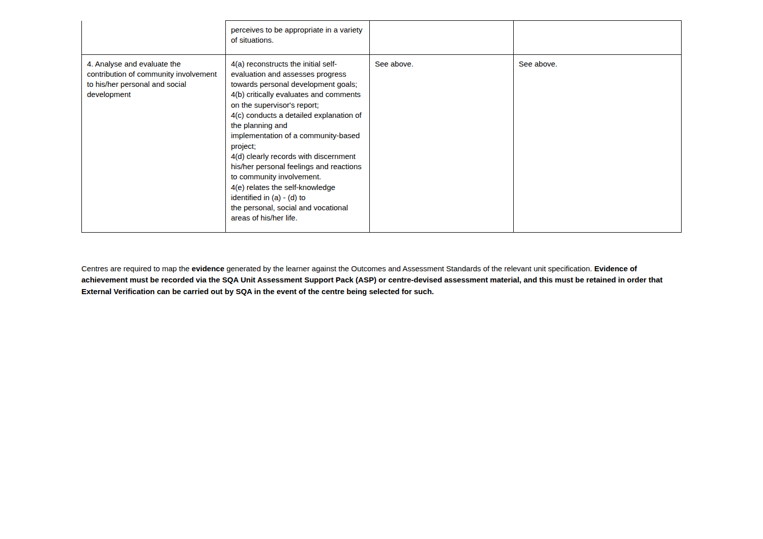| | perceives to be appropriate in a variety of situations. | | |
| 4. Analyse and evaluate the contribution of community involvement to his/her personal and social development | 4(a) reconstructs the initial self-evaluation and assesses progress towards personal development goals; 4(b) critically evaluates and comments on the supervisor's report; 4(c) conducts a detailed explanation of the planning and implementation of a community-based project; 4(d) clearly records with discernment his/her personal feelings and reactions to community involvement. 4(e) relates the self-knowledge identified in (a) - (d) to the personal, social and vocational areas of his/her life. | See above. | See above. |
Centres are required to map the evidence generated by the learner against the Outcomes and Assessment Standards of the relevant unit specification. Evidence of achievement must be recorded via the SQA Unit Assessment Support Pack (ASP) or centre-devised assessment material, and this must be retained in order that External Verification can be carried out by SQA in the event of the centre being selected for such.